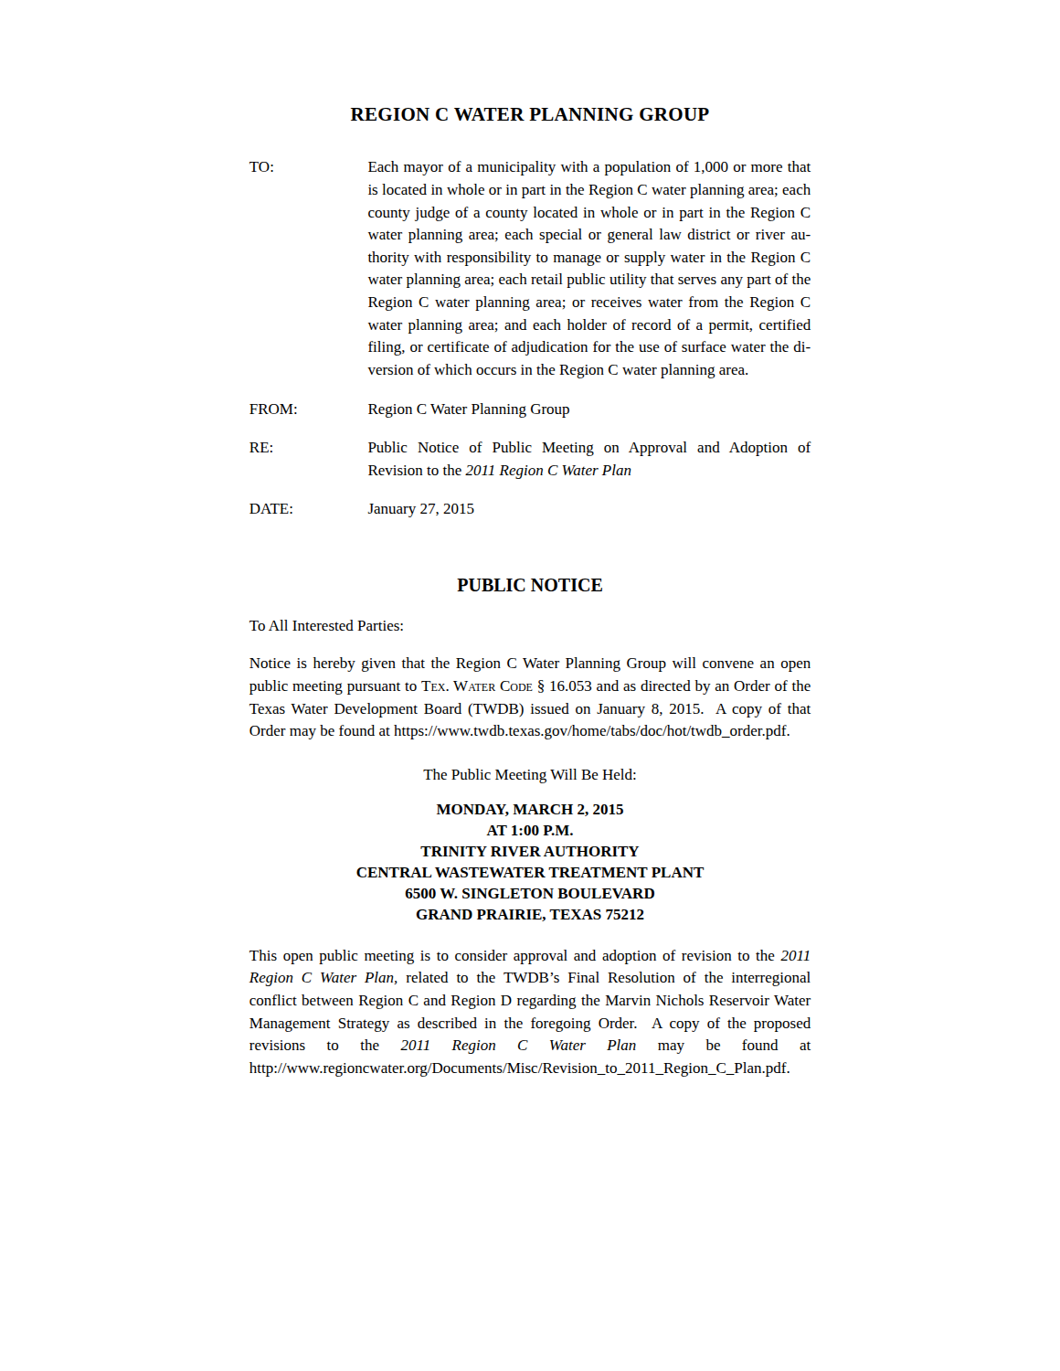REGION C WATER PLANNING GROUP
| TO: | Each mayor of a municipality with a population of 1,000 or more that is located in whole or in part in the Region C water planning area; each county judge of a county located in whole or in part in the Region C water planning area; each special or general law district or river authority with responsibility to manage or supply water in the Region C water planning area; each retail public utility that serves any part of the Region C water planning area; or receives water from the Region C water planning area; and each holder of record of a permit, certified filing, or certificate of adjudication for the use of surface water the diversion of which occurs in the Region C water planning area. |
| FROM: | Region C Water Planning Group |
| RE: | Public Notice of Public Meeting on Approval and Adoption of Revision to the 2011 Region C Water Plan |
| DATE: | January 27, 2015 |
PUBLIC NOTICE
To All Interested Parties:
Notice is hereby given that the Region C Water Planning Group will convene an open public meeting pursuant to Tex. Water Code § 16.053 and as directed by an Order of the Texas Water Development Board (TWDB) issued on January 8, 2015. A copy of that Order may be found at https://www.twdb.texas.gov/home/tabs/doc/hot/twdb_order.pdf.
The Public Meeting Will Be Held:
MONDAY, MARCH 2, 2015
AT 1:00 P.M.
TRINITY RIVER AUTHORITY
CENTRAL WASTEWATER TREATMENT PLANT
6500 W. SINGLETON BOULEVARD
GRAND PRAIRIE, TEXAS 75212
This open public meeting is to consider approval and adoption of revision to the 2011 Region C Water Plan, related to the TWDB’s Final Resolution of the interregional conflict between Region C and Region D regarding the Marvin Nichols Reservoir Water Management Strategy as described in the foregoing Order. A copy of the proposed revisions to the 2011 Region C Water Plan may be found at http://www.regioncwater.org/Documents/Misc/Revision_to_2011_Region_C_Plan.pdf.